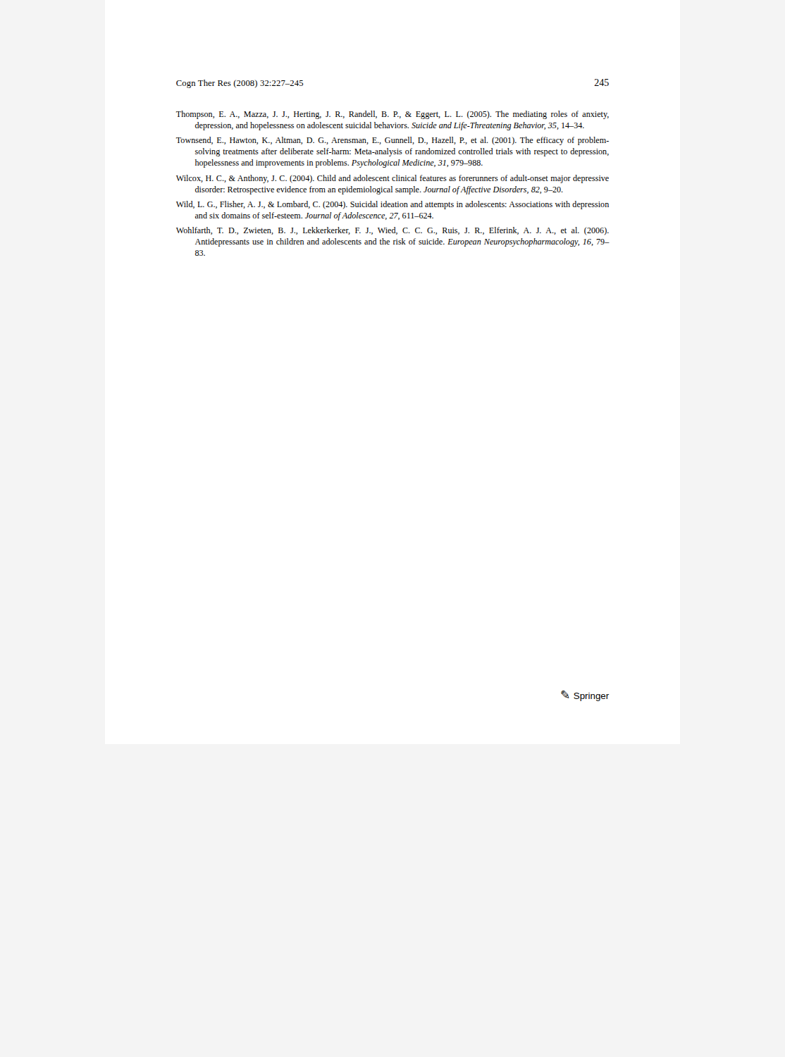Cogn Ther Res (2008) 32:227–245 245
Thompson, E. A., Mazza, J. J., Herting, J. R., Randell, B. P., & Eggert, L. L. (2005). The mediating roles of anxiety, depression, and hopelessness on adolescent suicidal behaviors. Suicide and Life-Threatening Behavior, 35, 14–34.
Townsend, E., Hawton, K., Altman, D. G., Arensman, E., Gunnell, D., Hazell, P., et al. (2001). The efficacy of problem-solving treatments after deliberate self-harm: Meta-analysis of randomized controlled trials with respect to depression, hopelessness and improvements in problems. Psychological Medicine, 31, 979–988.
Wilcox, H. C., & Anthony, J. C. (2004). Child and adolescent clinical features as forerunners of adult-onset major depressive disorder: Retrospective evidence from an epidemiological sample. Journal of Affective Disorders, 82, 9–20.
Wild, L. G., Flisher, A. J., & Lombard, C. (2004). Suicidal ideation and attempts in adolescents: Associations with depression and six domains of self-esteem. Journal of Adolescence, 27, 611–624.
Wohlfarth, T. D., Zwieten, B. J., Lekkerkerker, F. J., Wied, C. C. G., Ruis, J. R., Elferink, A. J. A., et al. (2006). Antidepressants use in children and adolescents and the risk of suicide. European Neuropsychopharmacology, 16, 79–83.
✎ Springer